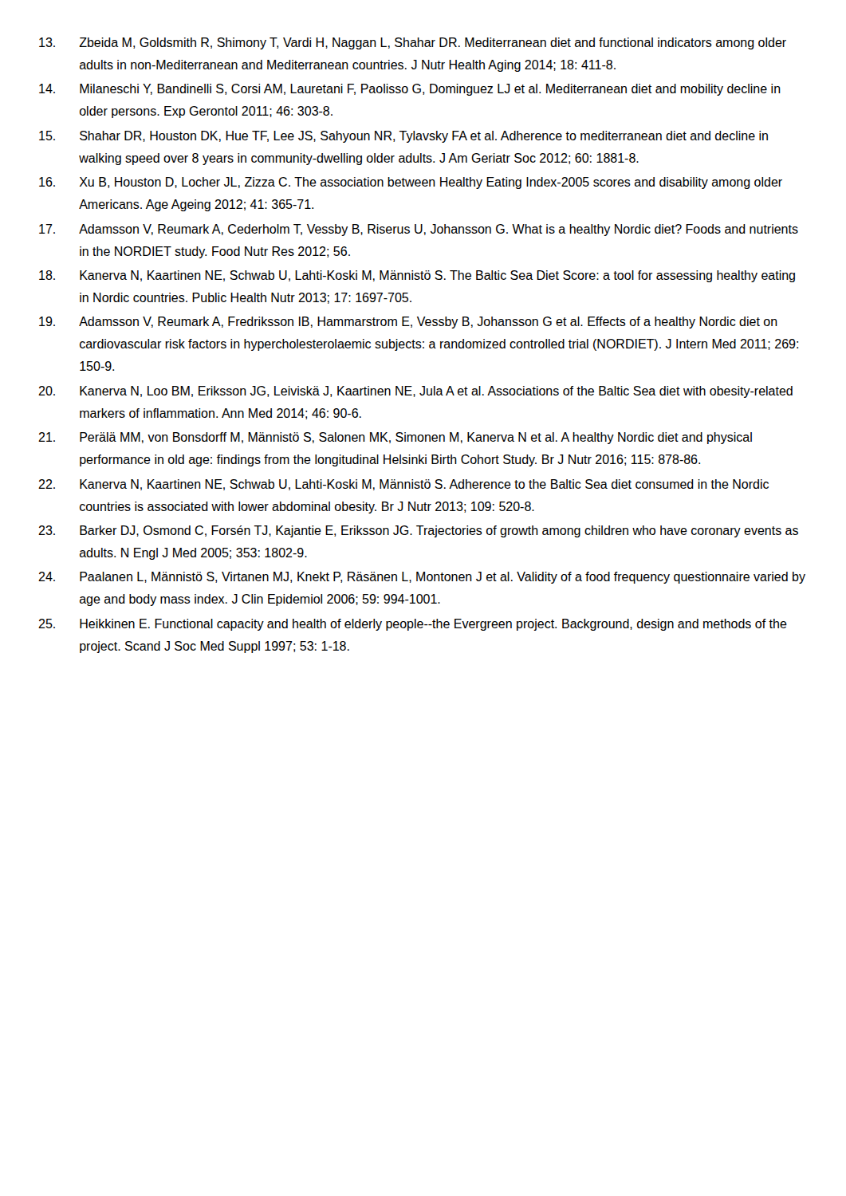Zbeida M, Goldsmith R, Shimony T, Vardi H, Naggan L, Shahar DR. Mediterranean diet and functional indicators among older adults in non-Mediterranean and Mediterranean countries. J Nutr Health Aging 2014; 18: 411-8.
Milaneschi Y, Bandinelli S, Corsi AM, Lauretani F, Paolisso G, Dominguez LJ et al. Mediterranean diet and mobility decline in older persons. Exp Gerontol 2011; 46: 303-8.
Shahar DR, Houston DK, Hue TF, Lee JS, Sahyoun NR, Tylavsky FA et al. Adherence to mediterranean diet and decline in walking speed over 8 years in community-dwelling older adults. J Am Geriatr Soc 2012; 60: 1881-8.
Xu B, Houston D, Locher JL, Zizza C. The association between Healthy Eating Index-2005 scores and disability among older Americans. Age Ageing 2012; 41: 365-71.
Adamsson V, Reumark A, Cederholm T, Vessby B, Riserus U, Johansson G. What is a healthy Nordic diet? Foods and nutrients in the NORDIET study. Food Nutr Res 2012; 56.
Kanerva N, Kaartinen NE, Schwab U, Lahti-Koski M, Männistö S. The Baltic Sea Diet Score: a tool for assessing healthy eating in Nordic countries. Public Health Nutr 2013; 17: 1697-705.
Adamsson V, Reumark A, Fredriksson IB, Hammarstrom E, Vessby B, Johansson G et al. Effects of a healthy Nordic diet on cardiovascular risk factors in hypercholesterolaemic subjects: a randomized controlled trial (NORDIET). J Intern Med 2011; 269: 150-9.
Kanerva N, Loo BM, Eriksson JG, Leiviskä J, Kaartinen NE, Jula A et al. Associations of the Baltic Sea diet with obesity-related markers of inflammation. Ann Med 2014; 46: 90-6.
Perälä MM, von Bonsdorff M, Männistö S, Salonen MK, Simonen M, Kanerva N et al. A healthy Nordic diet and physical performance in old age: findings from the longitudinal Helsinki Birth Cohort Study. Br J Nutr 2016; 115: 878-86.
Kanerva N, Kaartinen NE, Schwab U, Lahti-Koski M, Männistö S. Adherence to the Baltic Sea diet consumed in the Nordic countries is associated with lower abdominal obesity. Br J Nutr 2013; 109: 520-8.
Barker DJ, Osmond C, Forsén TJ, Kajantie E, Eriksson JG. Trajectories of growth among children who have coronary events as adults. N Engl J Med 2005; 353: 1802-9.
Paalanen L, Männistö S, Virtanen MJ, Knekt P, Räsänen L, Montonen J et al. Validity of a food frequency questionnaire varied by age and body mass index. J Clin Epidemiol 2006; 59: 994-1001.
Heikkinen E. Functional capacity and health of elderly people--the Evergreen project. Background, design and methods of the project. Scand J Soc Med Suppl 1997; 53: 1-18.